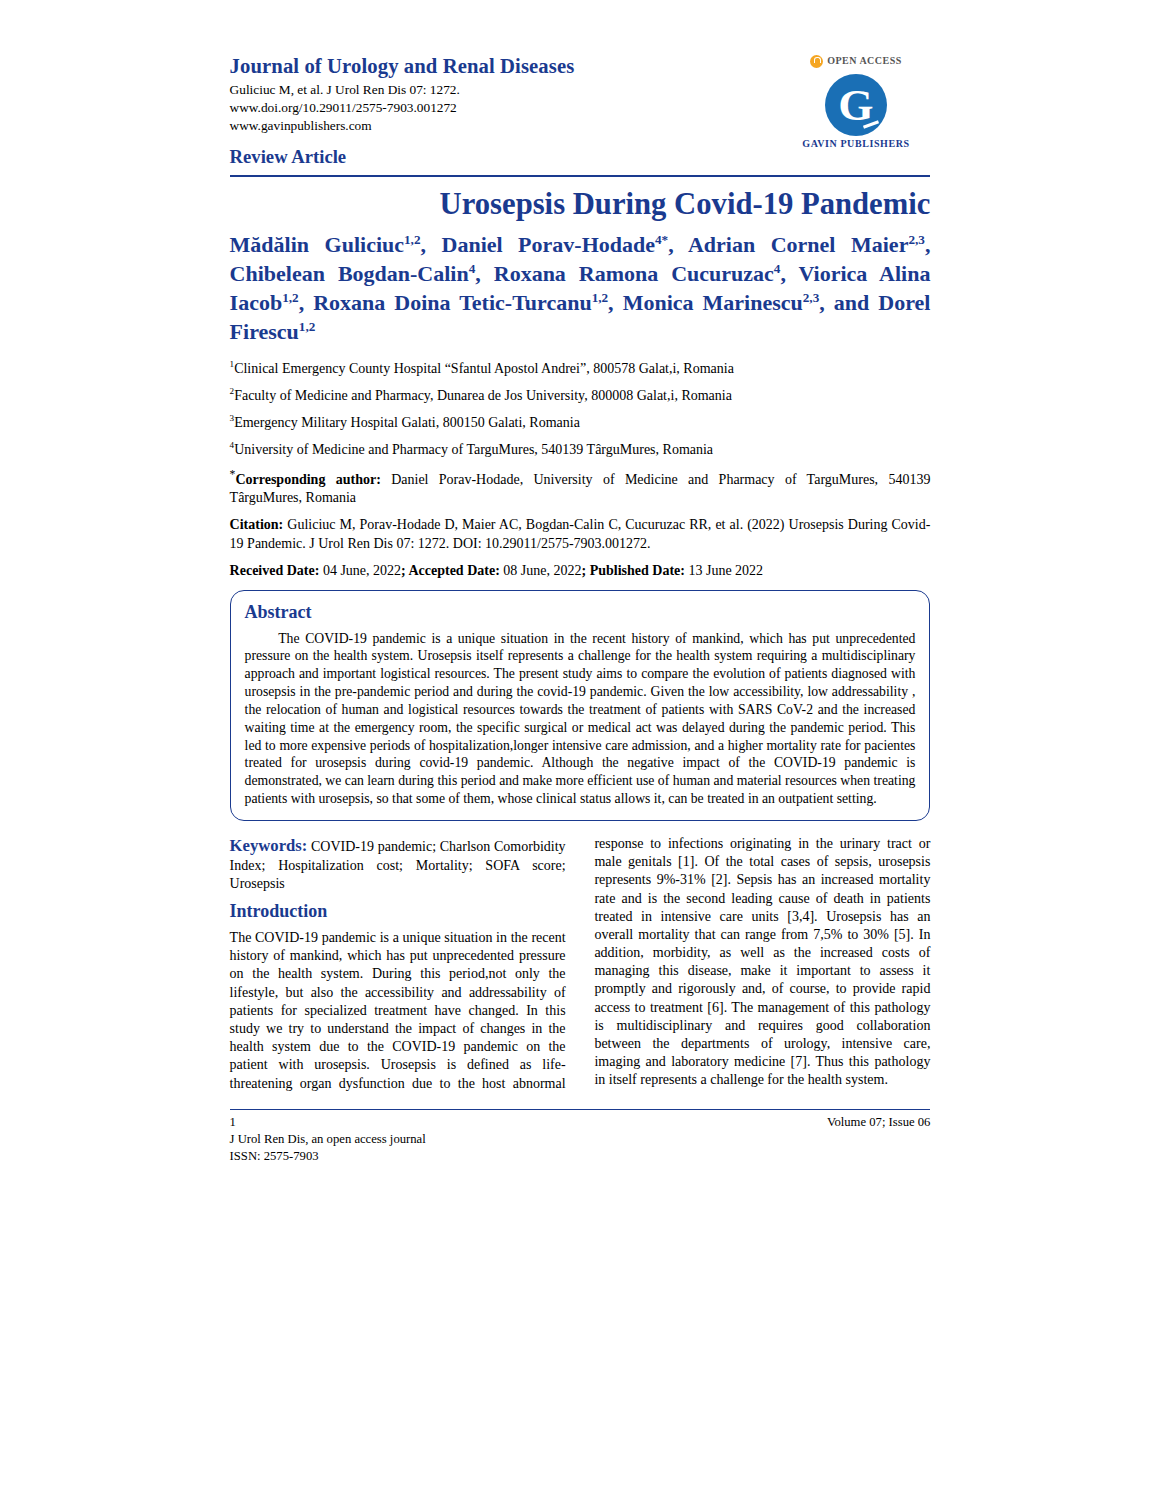Journal of Urology and Renal Diseases
Guliciuc M, et al. J Urol Ren Dis 07: 1272.
www.doi.org/10.29011/2575-7903.001272
www.gavinpublishers.com
Review Article
OPEN ACCESS
G
GAVIN PUBLISHERS
Urosepsis During Covid-19 Pandemic
Mădălin Guliciuc1,2, Daniel Porav-Hodade4*, Adrian Cornel Maier2,3, Chibelean Bogdan-Calin4, Roxana Ramona Cucuruzac4, Viorica Alina Iacob1,2, Roxana Doina Tetic-Turcanu1,2, Monica Marinescu2,3, and Dorel Firescu1,2
1Clinical Emergency County Hospital “Sfantul Apostol Andrei”, 800578 Galat,i, Romania
2Faculty of Medicine and Pharmacy, Dunarea de Jos University, 800008 Galat,i, Romania
3Emergency Military Hospital Galati, 800150 Galati, Romania
4University of Medicine and Pharmacy of TarguMures, 540139 TârguMures, Romania
*Corresponding author: Daniel Porav-Hodade, University of Medicine and Pharmacy of TarguMures, 540139 TârguMures, Romania
Citation: Guliciuc M, Porav-Hodade D, Maier AC, Bogdan-Calin C, Cucuruzac RR, et al. (2022) Urosepsis During Covid-19 Pandemic. J Urol Ren Dis 07: 1272. DOI: 10.29011/2575-7903.001272.
Received Date: 04 June, 2022; Accepted Date: 08 June, 2022; Published Date: 13 June 2022
Abstract
The COVID-19 pandemic is a unique situation in the recent history of mankind, which has put unprecedented pressure on the health system. Urosepsis itself represents a challenge for the health system requiring a multidisciplinary approach and important logistical resources. The present study aims to compare the evolution of patients diagnosed with urosepsis in the pre-pandemic period and during the covid-19 pandemic. Given the low accessibility, low addressability , the relocation of human and logistical resources towards the treatment of patients with SARS CoV-2 and the increased waiting time at the emergency room, the specific surgical or medical act was delayed during the pandemic period. This led to more expensive periods of hospitalization,longer intensive care admission, and a higher mortality rate for pacientes treated for urosepsis during covid-19 pandemic. Although the negative impact of the COVID-19 pandemic is demonstrated, we can learn during this period and make more efficient use of human and material resources when treating patients with urosepsis, so that some of them, whose clinical status allows it, can be treated in an outpatient setting.
Keywords: COVID-19 pandemic; Charlson Comorbidity Index; Hospitalization cost; Mortality; SOFA score; Urosepsis
Introduction
The COVID-19 pandemic is a unique situation in the recent history of mankind, which has put unprecedented pressure on the health system. During this period,not only the lifestyle, but also the accessibility and addressability of patients for specialized treatment have changed. In this study we try to understand the impact of changes in the health system due to the COVID-19 pandemic on the patient with urosepsis. Urosepsis is defined as life-threatening organ dysfunction due to the host abnormal response to infections originating in the urinary tract or male genitals [1]. Of the total cases of sepsis, urosepsis represents 9%-31% [2]. Sepsis has an increased mortality rate and is the second leading cause of death in patients treated in intensive care units [3,4]. Urosepsis has an overall mortality that can range from 7,5% to 30% [5]. In addition, morbidity, as well as the increased costs of managing this disease, make it important to assess it promptly and rigorously and, of course, to provide rapid access to treatment [6]. The management of this pathology is multidisciplinary and requires good collaboration between the departments of urology, intensive care, imaging and laboratory medicine [7]. Thus this pathology in itself represents a challenge for the health system.
1
J Urol Ren Dis, an open access journal
ISSN: 2575-7903
Volume 07; Issue 06